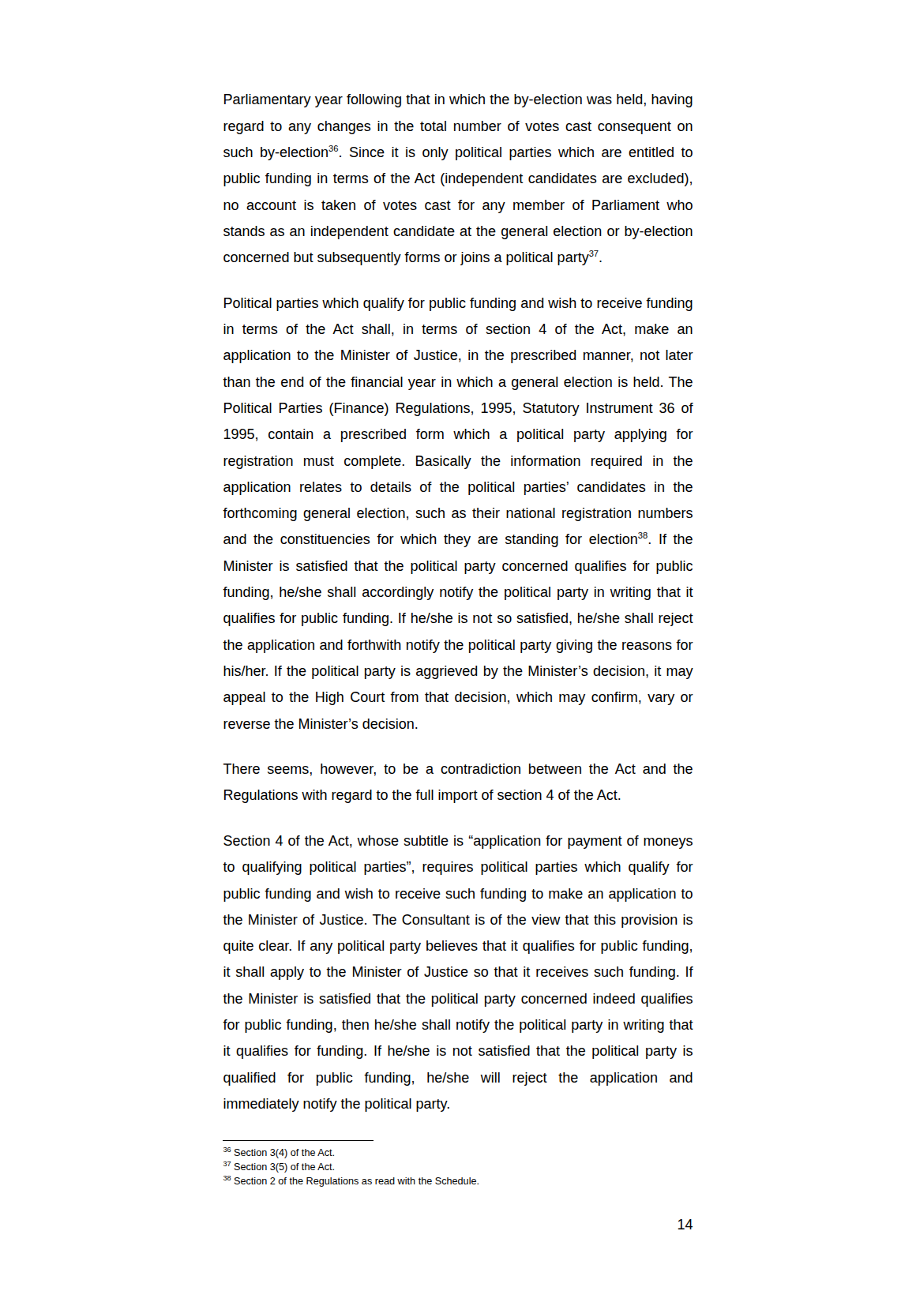Parliamentary year following that in which the by-election was held, having regard to any changes in the total number of votes cast consequent on such by-election36. Since it is only political parties which are entitled to public funding in terms of the Act (independent candidates are excluded), no account is taken of votes cast for any member of Parliament who stands as an independent candidate at the general election or by-election concerned but subsequently forms or joins a political party37.
Political parties which qualify for public funding and wish to receive funding in terms of the Act shall, in terms of section 4 of the Act, make an application to the Minister of Justice, in the prescribed manner, not later than the end of the financial year in which a general election is held. The Political Parties (Finance) Regulations, 1995, Statutory Instrument 36 of 1995, contain a prescribed form which a political party applying for registration must complete. Basically the information required in the application relates to details of the political parties’ candidates in the forthcoming general election, such as their national registration numbers and the constituencies for which they are standing for election38. If the Minister is satisfied that the political party concerned qualifies for public funding, he/she shall accordingly notify the political party in writing that it qualifies for public funding. If he/she is not so satisfied, he/she shall reject the application and forthwith notify the political party giving the reasons for his/her. If the political party is aggrieved by the Minister’s decision, it may appeal to the High Court from that decision, which may confirm, vary or reverse the Minister’s decision.
There seems, however, to be a contradiction between the Act and the Regulations with regard to the full import of section 4 of the Act.
Section 4 of the Act, whose subtitle is “application for payment of moneys to qualifying political parties”, requires political parties which qualify for public funding and wish to receive such funding to make an application to the Minister of Justice. The Consultant is of the view that this provision is quite clear. If any political party believes that it qualifies for public funding, it shall apply to the Minister of Justice so that it receives such funding. If the Minister is satisfied that the political party concerned indeed qualifies for public funding, then he/she shall notify the political party in writing that it qualifies for funding. If he/she is not satisfied that the political party is qualified for public funding, he/she will reject the application and immediately notify the political party.
36 Section 3(4) of the Act.
37 Section 3(5) of the Act.
38 Section 2 of the Regulations as read with the Schedule.
14